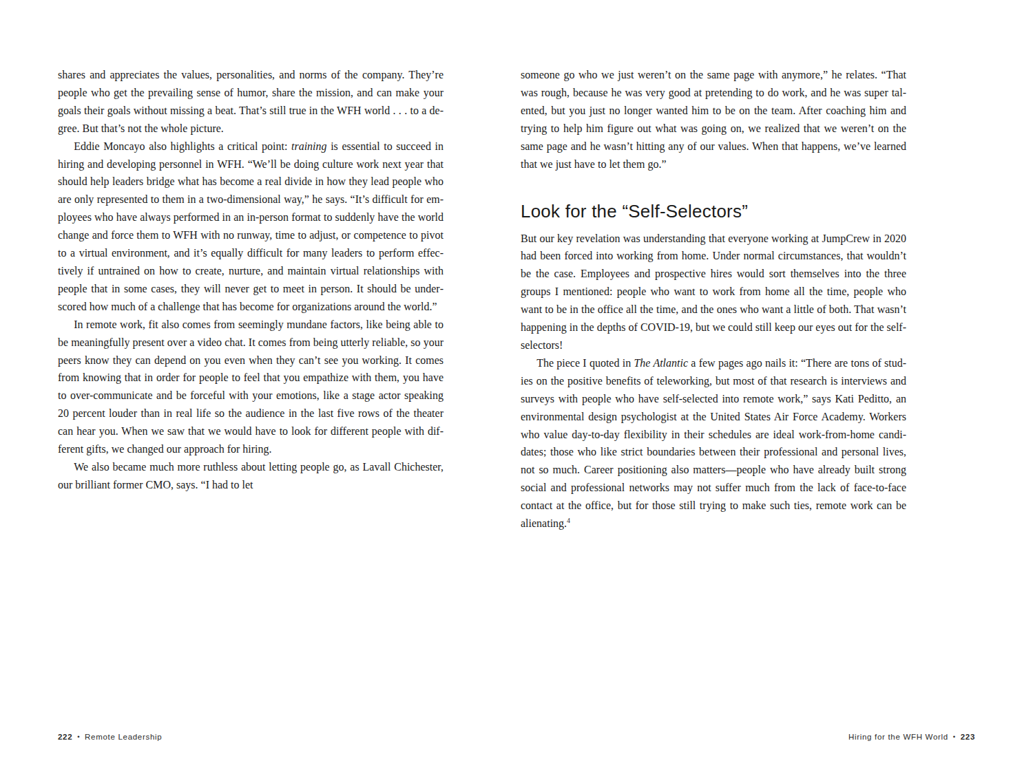shares and appreciates the values, personalities, and norms of the company. They’re people who get the prevailing sense of humor, share the mission, and can make your goals their goals without missing a beat. That’s still true in the WFH world . . . to a degree. But that’s not the whole picture.
Eddie Moncayo also highlights a critical point: training is essential to succeed in hiring and developing personnel in WFH. “We’ll be doing culture work next year that should help leaders bridge what has become a real divide in how they lead people who are only represented to them in a two-dimensional way,” he says. “It’s difficult for employees who have always performed in an in-person format to suddenly have the world change and force them to WFH with no runway, time to adjust, or competence to pivot to a virtual environment, and it’s equally difficult for many leaders to perform effectively if untrained on how to create, nurture, and maintain virtual relationships with people that in some cases, they will never get to meet in person. It should be underscored how much of a challenge that has become for organizations around the world.”
In remote work, fit also comes from seemingly mundane factors, like being able to be meaningfully present over a video chat. It comes from being utterly reliable, so your peers know they can depend on you even when they can’t see you working. It comes from knowing that in order for people to feel that you empathize with them, you have to over-communicate and be forceful with your emotions, like a stage actor speaking 20 percent louder than in real life so the audience in the last five rows of the theater can hear you. When we saw that we would have to look for different people with different gifts, we changed our approach for hiring.
We also became much more ruthless about letting people go, as Lavall Chichester, our brilliant former CMO, says. “I had to let
someone go who we just weren’t on the same page with anymore,” he relates. “That was rough, because he was very good at pretending to do work, and he was super talented, but you just no longer wanted him to be on the team. After coaching him and trying to help him figure out what was going on, we realized that we weren’t on the same page and he wasn’t hitting any of our values. When that happens, we’ve learned that we just have to let them go.”
Look for the “Self-Selectors”
But our key revelation was understanding that everyone working at JumpCrew in 2020 had been forced into working from home. Under normal circumstances, that wouldn’t be the case. Employees and prospective hires would sort themselves into the three groups I mentioned: people who want to work from home all the time, people who want to be in the office all the time, and the ones who want a little of both. That wasn’t happening in the depths of COVID-19, but we could still keep our eyes out for the self-selectors!
The piece I quoted in The Atlantic a few pages ago nails it: “There are tons of studies on the positive benefits of teleworking, but most of that research is interviews and surveys with people who have self-selected into remote work,” says Kati Peditto, an environmental design psychologist at the United States Air Force Academy. Workers who value day-to-day flexibility in their schedules are ideal work-from-home candidates; those who like strict boundaries between their professional and personal lives, not so much. Career positioning also matters—people who have already built strong social and professional networks may not suffer much from the lack of face-to-face contact at the office, but for those still trying to make such ties, remote work can be alienating.4
222•Remote Leadership
Hiring for the WFH World•223